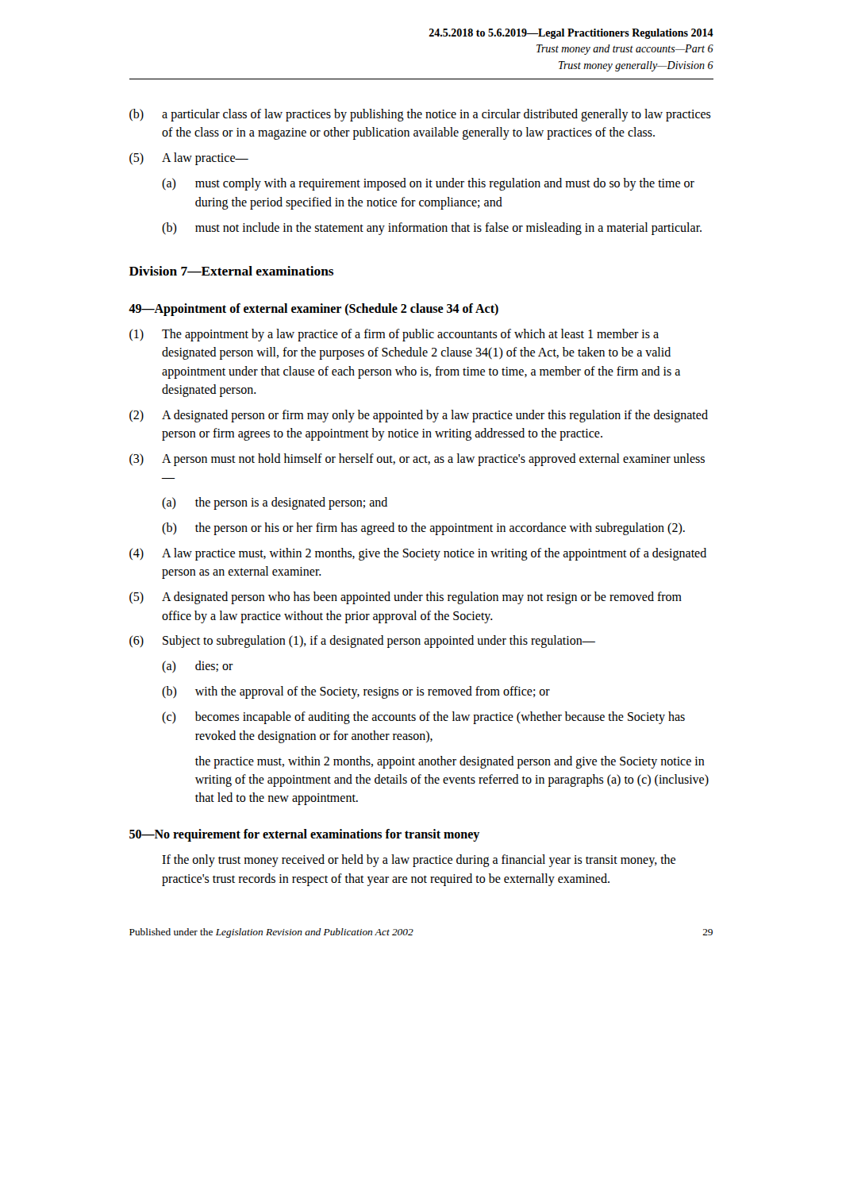24.5.2018 to 5.6.2019—Legal Practitioners Regulations 2014
Trust money and trust accounts—Part 6
Trust money generally—Division 6
(b) a particular class of law practices by publishing the notice in a circular distributed generally to law practices of the class or in a magazine or other publication available generally to law practices of the class.
(5) A law practice—
(a) must comply with a requirement imposed on it under this regulation and must do so by the time or during the period specified in the notice for compliance; and
(b) must not include in the statement any information that is false or misleading in a material particular.
Division 7—External examinations
49—Appointment of external examiner (Schedule 2 clause 34 of Act)
(1) The appointment by a law practice of a firm of public accountants of which at least 1 member is a designated person will, for the purposes of Schedule 2 clause 34(1) of the Act, be taken to be a valid appointment under that clause of each person who is, from time to time, a member of the firm and is a designated person.
(2) A designated person or firm may only be appointed by a law practice under this regulation if the designated person or firm agrees to the appointment by notice in writing addressed to the practice.
(3) A person must not hold himself or herself out, or act, as a law practice's approved external examiner unless—
(a) the person is a designated person; and
(b) the person or his or her firm has agreed to the appointment in accordance with subregulation (2).
(4) A law practice must, within 2 months, give the Society notice in writing of the appointment of a designated person as an external examiner.
(5) A designated person who has been appointed under this regulation may not resign or be removed from office by a law practice without the prior approval of the Society.
(6) Subject to subregulation (1), if a designated person appointed under this regulation—
(a) dies; or
(b) with the approval of the Society, resigns or is removed from office; or
(c) becomes incapable of auditing the accounts of the law practice (whether because the Society has revoked the designation or for another reason),
the practice must, within 2 months, appoint another designated person and give the Society notice in writing of the appointment and the details of the events referred to in paragraphs (a) to (c) (inclusive) that led to the new appointment.
50—No requirement for external examinations for transit money
If the only trust money received or held by a law practice during a financial year is transit money, the practice's trust records in respect of that year are not required to be externally examined.
Published under the Legislation Revision and Publication Act 2002 29